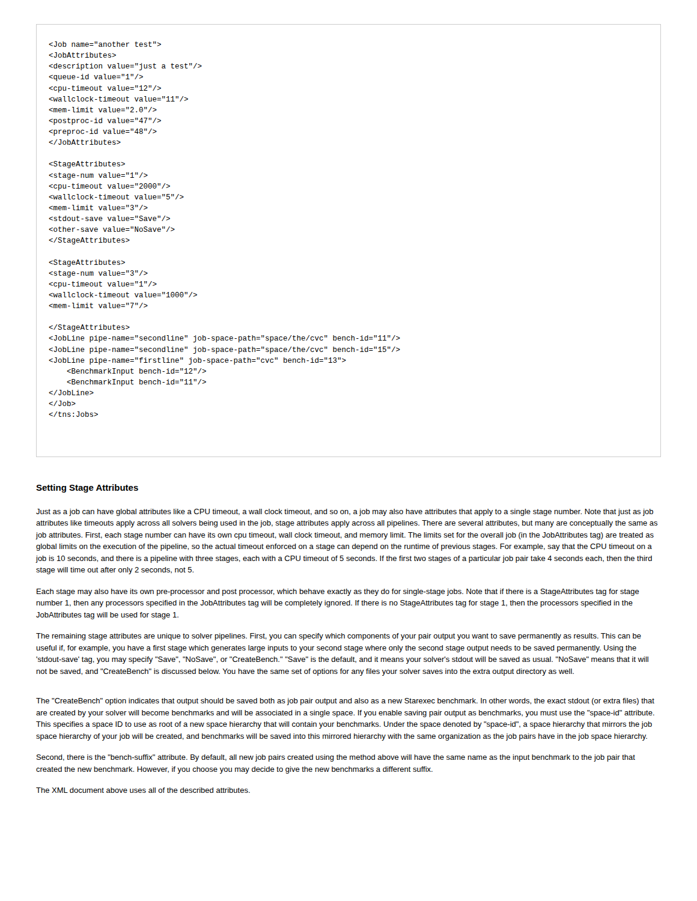<Job name="another test">
<JobAttributes>
<description value="just a test"/>
<queue-id value="1"/>
<cpu-timeout value="12"/>
<wallclock-timeout value="11"/>
<mem-limit value="2.0"/>
<postproc-id value="47"/>
<preproc-id value="48"/>
</JobAttributes>

<StageAttributes>
<stage-num value="1"/>
<cpu-timeout value="2000"/>
<wallclock-timeout value="5"/>
<mem-limit value="3"/>
<stdout-save value="Save"/>
<other-save value="NoSave"/>
</StageAttributes>

<StageAttributes>
<stage-num value="3"/>
<cpu-timeout value="1"/>
<wallclock-timeout value="1000"/>
<mem-limit value="7"/>

</StageAttributes>
<JobLine pipe-name="secondline" job-space-path="space/the/cvc" bench-id="11"/>
<JobLine pipe-name="secondline" job-space-path="space/the/cvc" bench-id="15"/>
<JobLine pipe-name="firstline" job-space-path="cvc" bench-id="13">
    <BenchmarkInput bench-id="12"/>
    <BenchmarkInput bench-id="11"/>
</JobLine>
</Job>
</tns:Jobs>
Setting Stage Attributes
Just as a job can have global attributes like a CPU timeout, a wall clock timeout, and so on, a job may also have attributes that apply to a single stage number. Note that just as job attributes like timeouts apply across all solvers being used in the job, stage attributes apply across all pipelines. There are several attributes, but many are conceptually the same as job attributes. First, each stage number can have its own cpu timeout, wall clock timeout, and memory limit. The limits set for the overall job (in the JobAttributes tag) are treated as global limits on the execution of the pipeline, so the actual timeout enforced on a stage can depend on the runtime of previous stages. For example, say that the CPU timeout on a job is 10 seconds, and there is a pipeline with three stages, each with a CPU timeout of 5 seconds. If the first two stages of a particular job pair take 4 seconds each, then the third stage will time out after only 2 seconds, not 5.
Each stage may also have its own pre-processor and post processor, which behave exactly as they do for single-stage jobs. Note that if there is a StageAttributes tag for stage number 1, then any processors specified in the JobAttributes tag will be completely ignored. If there is no StageAttributes tag for stage 1, then the processors specified in the JobAttributes tag will be used for stage 1.
The remaining stage attributes are unique to solver pipelines. First, you can specify which components of your pair output you want to save permanently as results. This can be useful if, for example, you have a first stage which generates large inputs to your second stage where only the second stage output needs to be saved permanently. Using the 'stdout-save' tag, you may specify "Save", "NoSave", or "CreateBench." "Save" is the default, and it means your solver's stdout will be saved as usual. "NoSave" means that it will not be saved, and "CreateBench" is discussed below. You have the same set of options for any files your solver saves into the extra output directory as well.
The "CreateBench" option indicates that output should be saved both as job pair output and also as a new Starexec benchmark. In other words, the exact stdout (or extra files) that are created by your solver will become benchmarks and will be associated in a single space. If you enable saving pair output as benchmarks, you must use the "space-id" attribute. This specifies a space ID to use as root of a new space hierarchy that will contain your benchmarks. Under the space denoted by "space-id", a space hierarchy that mirrors the job space hierarchy of your job will be created, and benchmarks will be saved into this mirrored hierarchy with the same organization as the job pairs have in the job space hierarchy.
Second, there is the "bench-suffix" attribute. By default, all new job pairs created using the method above will have the same name as the input benchmark to the job pair that created the new benchmark. However, if you choose you may decide to give the new benchmarks a different suffix.
The XML document above uses all of the described attributes.